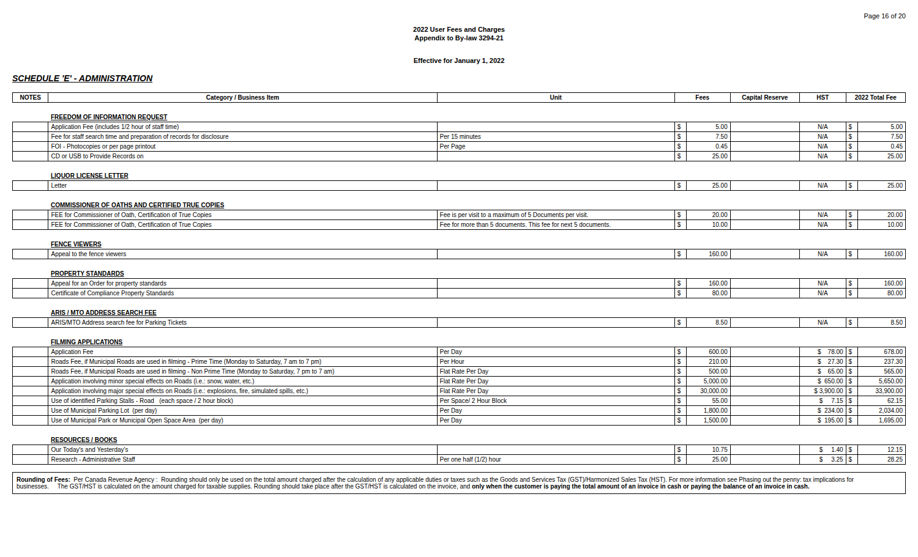Page 16 of 20
2022 User Fees and Charges
Appendix to By-law 3294-21
Effective for January 1, 2022
SCHEDULE 'E' - ADMINISTRATION
| NOTES | Category / Business Item | Unit | Fees | Capital Reserve | HST | 2022 Total Fee |
| --- | --- | --- | --- | --- | --- | --- |
| | FREEDOM OF INFORMATION REQUEST |
| | Application Fee (includes 1/2 hour of staff time) | | $ | 5.00 | | N/A | $ | 5.00 |
| | Fee for staff search time and preparation of records for disclosure | Per 15 minutes | $ | 7.50 | | N/A | $ | 7.50 |
| | FOI - Photocopies or per page printout | Per Page | $ | 0.45 | | N/A | $ | 0.45 |
| | CD or USB to Provide Records on | | $ | 25.00 | | N/A | $ | 25.00 |
| | LIQUOR LICENSE LETTER |
| | Letter | | $ | 25.00 | | N/A | $ | 25.00 |
| | COMMISSIONER OF OATHS AND CERTIFIED TRUE COPIES |
| | FEE for Commissioner of Oath, Certification of True Copies | Fee is per visit to a maximum of 5 Documents per visit. | $ | 20.00 | | N/A | $ | 20.00 |
| | FEE for Commissioner of Oath, Certification of True Copies | Fee for more than 5 documents. This fee for next 5 documents. | $ | 10.00 | | N/A | $ | 10.00 |
| | FENCE VIEWERS |
| | Appeal to the fence viewers | | $ | 160.00 | | N/A | $ | 160.00 |
| | PROPERTY STANDARDS |
| | Appeal for an Order for property standards | | $ | 160.00 | | N/A | $ | 160.00 |
| | Certificate of Compliance Property Standards | | $ | 80.00 | | N/A | $ | 80.00 |
| | ARIS / MTO ADDRESS SEARCH FEE |
| | ARIS/MTO Address search fee for Parking Tickets | | $ | 8.50 | | N/A | $ | 8.50 |
| | FILMING APPLICATIONS |
| | Application Fee | Per Day | $ | 600.00 | | $ 78.00 | $ | 678.00 |
| | Roads Fee, if Municipal Roads are used in filming - Prime Time (Monday to Saturday, 7 am to 7 pm) | Per Hour | $ | 210.00 | | $ 27.30 | $ | 237.30 |
| | Roads Fee, if Municipal Roads are used in filming - Non Prime Time (Monday to Saturday, 7 pm to 7 am) | Flat Rate Per Day | $ | 500.00 | | $ 65.00 | $ | 565.00 |
| | Application involving minor special effects on Roads (i.e.: snow, water, etc.) | Flat Rate Per Day | $ | 5,000.00 | | $ 650.00 | $ | 5,650.00 |
| | Application involving major special effects on Roads (i.e.: explosions, fire, simulated spills, etc.) | Flat Rate Per Day | $ | 30,000.00 | | $ 3,900.00 | $ | 33,900.00 |
| | Use of identified Parking Stalls - Road (each space / 2 hour block) | Per Space/ 2 Hour Block | $ | 55.00 | | $ 7.15 | $ | 62.15 |
| | Use of Municipal Parking Lot (per day) | Per Day | $ | 1,800.00 | | $ 234.00 | $ | 2,034.00 |
| | Use of Municipal Park or Municipal Open Space Area (per day) | Per Day | $ | 1,500.00 | | $ 195.00 | $ | 1,695.00 |
| | RESOURCES / BOOKS |
| | Our Today's and Yesterday's | | $ | 10.75 | | $ 1.40 | $ | 12.15 |
| | Research - Administrative Staff | Per one half (1/2) hour | $ | 25.00 | | $ 3.25 | $ | 28.25 |
Rounding of Fees: Per Canada Revenue Agency : Rounding should only be used on the total amount charged after the calculation of any applicable duties or taxes such as the Goods and Services Tax (GST)/Harmonized Sales Tax (HST). For more information see Phasing out the penny: tax implications for businesses. The GST/HST is calculated on the amount charged for taxable supplies. Rounding should take place after the GST/HST is calculated on the invoice, and only when the customer is paying the total amount of an invoice in cash or paying the balance of an invoice in cash.